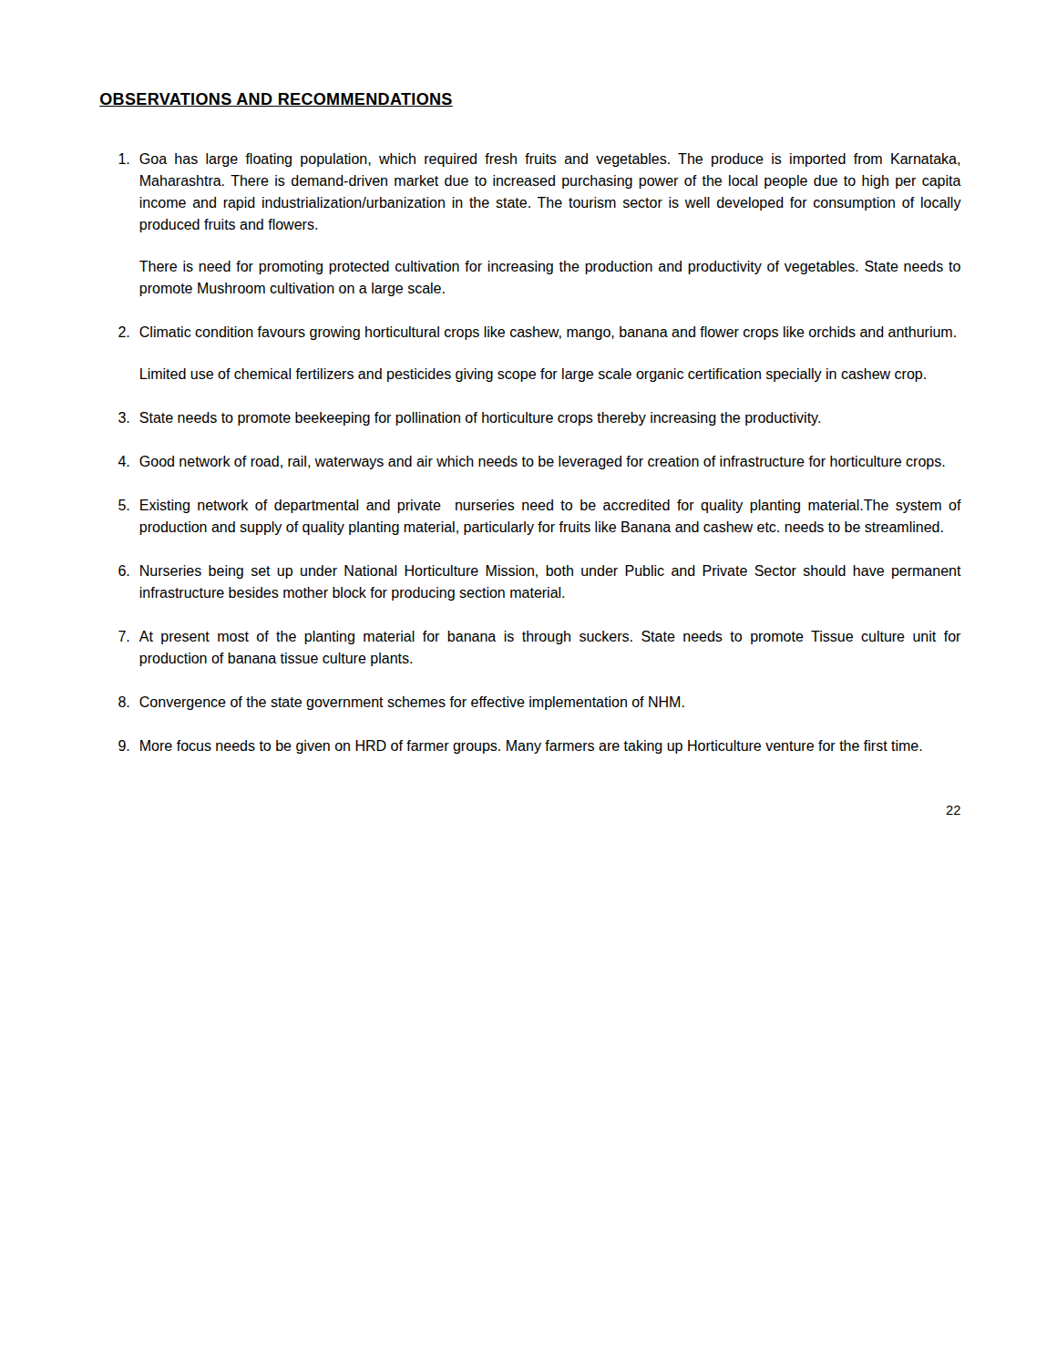OBSERVATIONS AND RECOMMENDATIONS
Goa has large floating population, which required fresh fruits and vegetables. The produce is imported from Karnataka, Maharashtra. There is demand-driven market due to increased purchasing power of the local people due to high per capita income and rapid industrialization/urbanization in the state. The tourism sector is well developed for consumption of locally produced fruits and flowers.
There is need for promoting protected cultivation for increasing the production and productivity of vegetables. State needs to promote Mushroom cultivation on a large scale.
Climatic condition favours growing horticultural crops like cashew, mango, banana and flower crops like orchids and anthurium.
Limited use of chemical fertilizers and pesticides giving scope for large scale organic certification specially in cashew crop.
State needs to promote beekeeping for pollination of horticulture crops thereby increasing the productivity.
Good network of road, rail, waterways and air which needs to be leveraged for creation of infrastructure for horticulture crops.
Existing network of departmental and private nurseries need to be accredited for quality planting material.The system of production and supply of quality planting material, particularly for fruits like Banana and cashew etc. needs to be streamlined.
Nurseries being set up under National Horticulture Mission, both under Public and Private Sector should have permanent infrastructure besides mother block for producing section material.
At present most of the planting material for banana is through suckers. State needs to promote Tissue culture unit for production of banana tissue culture plants.
Convergence of the state government schemes for effective implementation of NHM.
More focus needs to be given on HRD of farmer groups. Many farmers are taking up Horticulture venture for the first time.
22